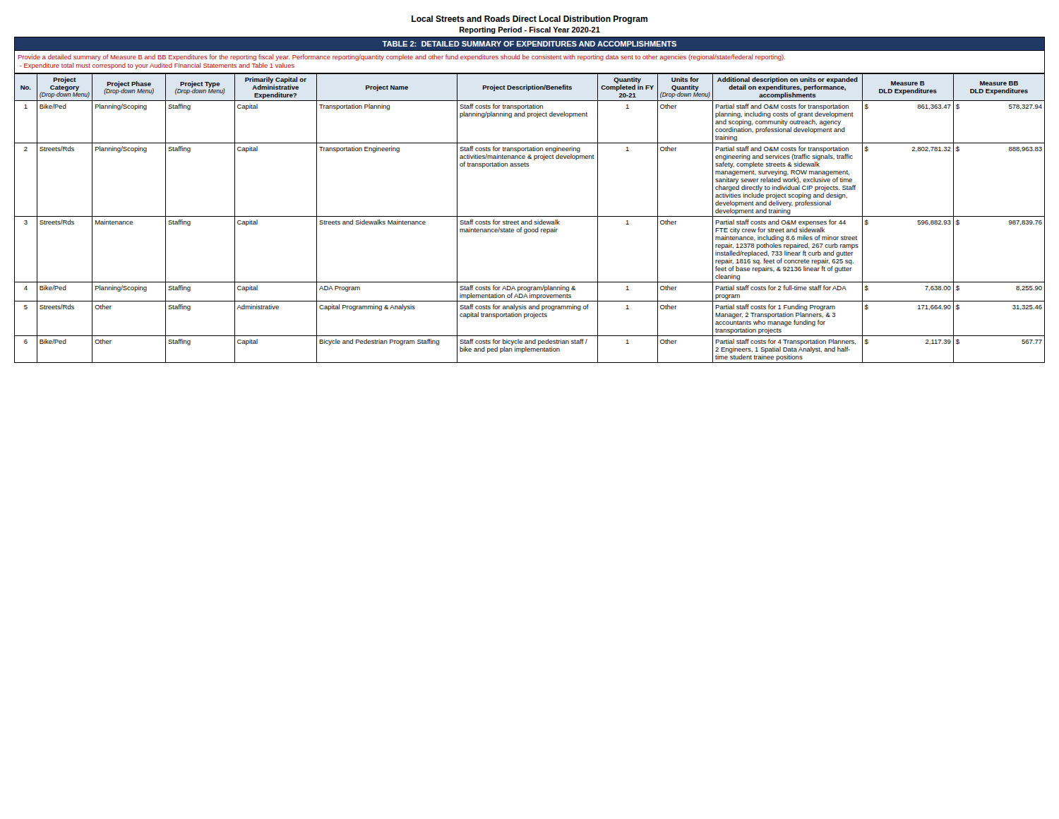Local Streets and Roads Direct Local Distribution Program
Reporting Period - Fiscal Year 2020-21
TABLE 2: DETAILED SUMMARY OF EXPENDITURES AND ACCOMPLISHMENTS
Provide a detailed summary of Measure B and BB Expenditures for the reporting fiscal year. Performance reporting/quantity complete and other fund expenditures should be consistent with reporting data sent to other agencies (regional/state/federal reporting).
- Expenditure total must correspond to your Audited Financial Statements and Table 1 values
| No. | Project Category (Drop-down Menu) | Project Phase (Drop-down Menu) | Project Type (Drop-down Menu) | Primarily Capital or Administrative Expenditure? | Project Name | Project Description/Benefits | Quantity Completed in FY 20-21 | Units for Quantity (Drop-down Menu) | Additional description on units or expanded detail on expenditures, performance, accomplishments | Measure B DLD Expenditures | Measure BB DLD Expenditures |
| --- | --- | --- | --- | --- | --- | --- | --- | --- | --- | --- | --- |
| 1 | Bike/Ped | Planning/Scoping | Staffing | Capital | Transportation Planning | Staff costs for transportation planning/planning and project development | 1 | Other | Partial staff and O&M costs for transportation planning, including costs of grant development and scoping, community outreach, agency coordination, professional development and training | $ 861,363.47 | $ 578,327.94 |
| 2 | Streets/Rds | Planning/Scoping | Staffing | Capital | Transportation Engineering | Staff costs for transportation engineering activities/maintenance & project development of transportation assets | 1 | Other | Partial staff and O&M costs for transportation engineering and services (traffic signals, traffic safety, complete streets & sidewalk management, surveying, ROW management, sanitary sewer related work), exclusive of time charged directly to individual CIP projects. Staff activities include project scoping and design, development and delivery, professional development and training | $ 2,802,781.32 | $ 888,963.83 |
| 3 | Streets/Rds | Maintenance | Staffing | Capital | Streets and Sidewalks Maintenance | Staff costs for street and sidewalk maintenance/state of good repair | 1 | Other | Partial staff costs and O&M expenses for 44 FTE city crew for street and sidewalk maintenance, including 8.6 miles of minor street repair, 12378 potholes repaired, 267 curb ramps installed/replaced, 733 linear ft curb and gutter repair, 1816 sq. feet of concrete repair, 625 sq. feet of base repairs, & 92136 linear ft of gutter cleaning | $ 596,882.93 | $ 987,839.76 |
| 4 | Bike/Ped | Planning/Scoping | Staffing | Capital | ADA Program | Staff costs for ADA program/planning & implementation of ADA improvements | 1 | Other | Partial staff costs for 2 full-time staff for ADA program | $ 7,638.00 | $ 8,255.90 |
| 5 | Streets/Rds | Other | Staffing | Administrative | Capital Programming & Analysis | Staff costs for analysis and programming of capital transportation projects | 1 | Other | Partial staff costs for 1 Funding Program Manager, 2 Transportation Planners, & 3 accountants who manage funding for transportation projects | $ 171,664.90 | $ 31,325.46 |
| 6 | Bike/Ped | Other | Staffing | Capital | Bicycle and Pedestrian Program Staffing | Staff costs for bicycle and pedestrian staff / bike and ped plan implementation | 1 | Other | Partial staff costs for 4 Transportation Planners, 2 Engineers, 1 Spatial Data Analyst, and half-time student trainee positions | $ 2,117.39 | $ 567.77 |